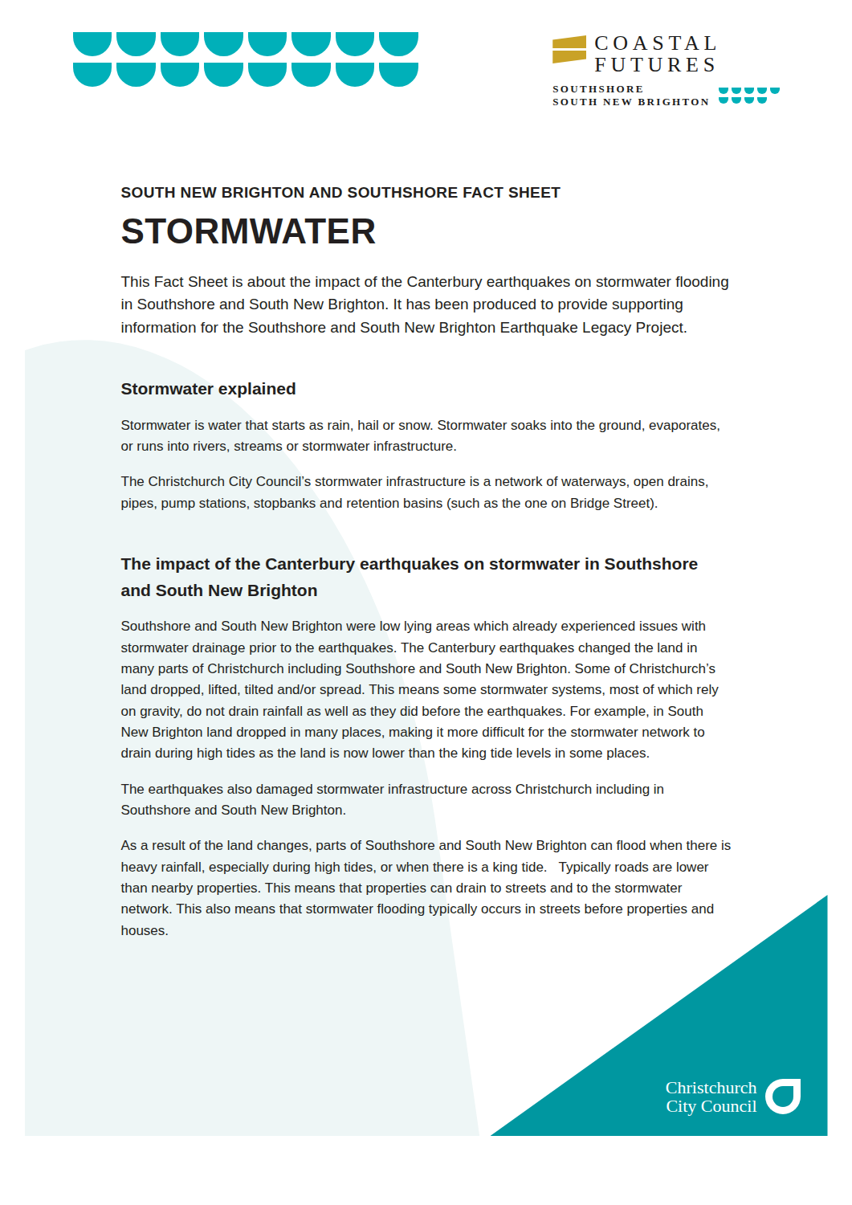COASTAL FUTURES
SOUTHSHORE SOUTH NEW BRIGHTON
SOUTH NEW BRIGHTON AND SOUTHSHORE FACT SHEET
STORMWATER
This Fact Sheet is about the impact of the Canterbury earthquakes on stormwater flooding in Southshore and South New Brighton. It has been produced to provide supporting information for the Southshore and South New Brighton Earthquake Legacy Project.
Stormwater explained
Stormwater is water that starts as rain, hail or snow. Stormwater soaks into the ground, evaporates, or runs into rivers, streams or stormwater infrastructure.
The Christchurch City Council’s stormwater infrastructure is a network of waterways, open drains, pipes, pump stations, stopbanks and retention basins (such as the one on Bridge Street).
The impact of the Canterbury earthquakes on stormwater in Southshore and South New Brighton
Southshore and South New Brighton were low lying areas which already experienced issues with stormwater drainage prior to the earthquakes. The Canterbury earthquakes changed the land in many parts of Christchurch including Southshore and South New Brighton. Some of Christchurch’s land dropped, lifted, tilted and/or spread. This means some stormwater systems, most of which rely on gravity, do not drain rainfall as well as they did before the earthquakes. For example, in South New Brighton land dropped in many places, making it more difficult for the stormwater network to drain during high tides as the land is now lower than the king tide levels in some places.
The earthquakes also damaged stormwater infrastructure across Christchurch including in Southshore and South New Brighton.
As a result of the land changes, parts of Southshore and South New Brighton can flood when there is heavy rainfall, especially during high tides, or when there is a king tide. Typically roads are lower than nearby properties. This means that properties can drain to streets and to the stormwater network. This also means that stormwater flooding typically occurs in streets before properties and houses.
Christchurch City Council